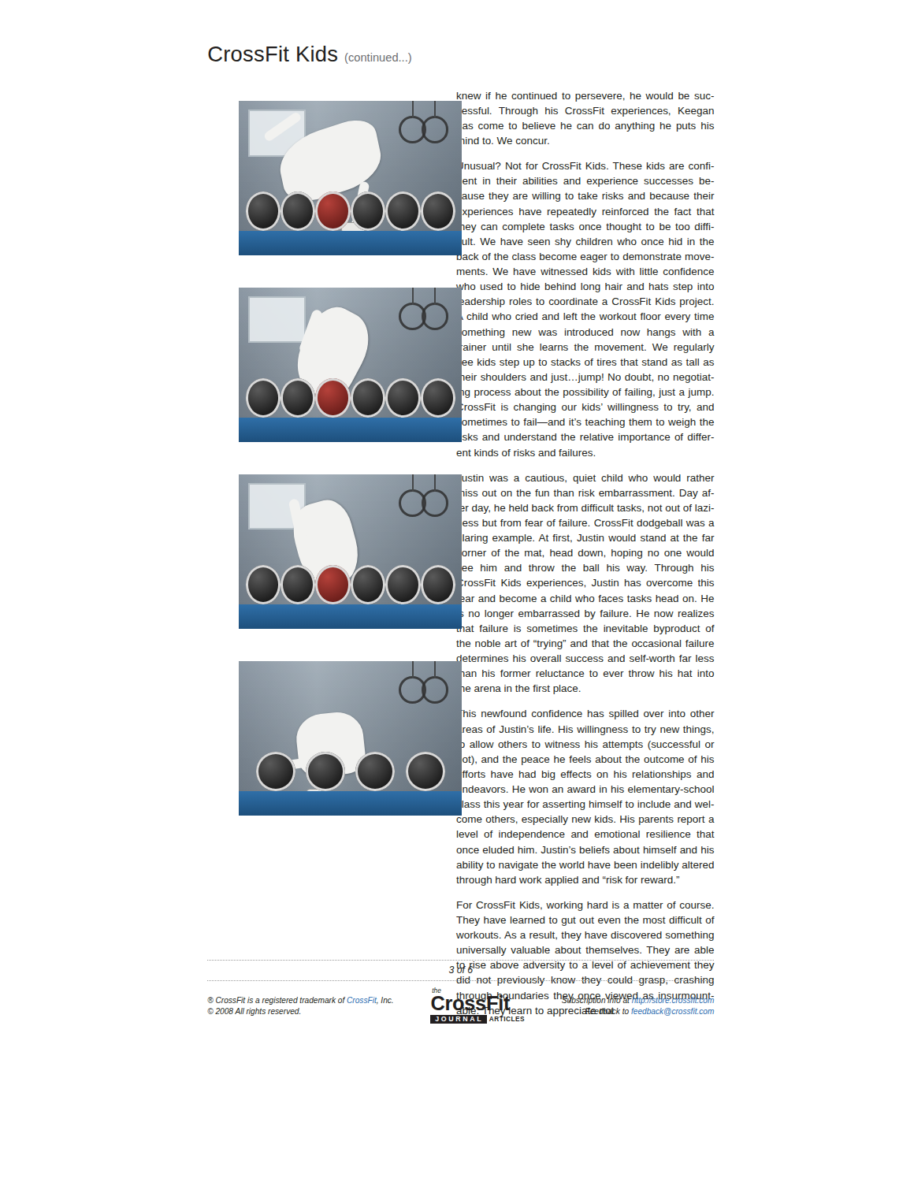CrossFit Kids (continued...)
knew if he continued to persevere, he would be successful. Through his CrossFit experiences, Keegan has come to believe he can do anything he puts his mind to. We concur.
Unusual? Not for CrossFit Kids. These kids are confident in their abilities and experience successes because they are willing to take risks and because their experiences have repeatedly reinforced the fact that they can complete tasks once thought to be too difficult. We have seen shy children who once hid in the back of the class become eager to demonstrate movements. We have witnessed kids with little confidence who used to hide behind long hair and hats step into leadership roles to coordinate a CrossFit Kids project. A child who cried and left the workout floor every time something new was introduced now hangs with a trainer until she learns the movement. We regularly see kids step up to stacks of tires that stand as tall as their shoulders and just…jump! No doubt, no negotiating process about the possibility of failing, just a jump. CrossFit is changing our kids’ willingness to try, and sometimes to fail—and it’s teaching them to weigh the risks and understand the relative importance of different kinds of risks and failures.
Justin was a cautious, quiet child who would rather miss out on the fun than risk embarrassment. Day after day, he held back from difficult tasks, not out of laziness but from fear of failure. CrossFit dodgeball was a glaring example. At first, Justin would stand at the far corner of the mat, head down, hoping no one would see him and throw the ball his way. Through his CrossFit Kids experiences, Justin has overcome this fear and become a child who faces tasks head on. He is no longer embarrassed by failure. He now realizes that failure is sometimes the inevitable byproduct of the noble art of “trying” and that the occasional failure determines his overall success and self-worth far less than his former reluctance to ever throw his hat into the arena in the first place.
This newfound confidence has spilled over into other areas of Justin’s life. His willingness to try new things, to allow others to witness his attempts (successful or not), and the peace he feels about the outcome of his efforts have had big effects on his relationships and endeavors. He won an award in his elementary-school class this year for asserting himself to include and welcome others, especially new kids. His parents report a level of independence and emotional resilience that once eluded him. Justin’s beliefs about himself and his ability to navigate the world have been indelibly altered through hard work applied and “risk for reward.”
For CrossFit Kids, working hard is a matter of course. They have learned to gut out even the most difficult of workouts. As a result, they have discovered something universally valuable about themselves. They are able to rise above adversity to a level of achievement they did not previously know they could grasp, crashing through boundaries they once viewed as insurmountable. They learn to appreciate not
3 of 6
® CrossFit is a registered trademark of CrossFit, Inc.
© 2008 All rights reserved.
the CrossFit JOURNAL ARTICLES
Subscription info at http://store.crossfit.com
Feedback to feedback@crossfit.com